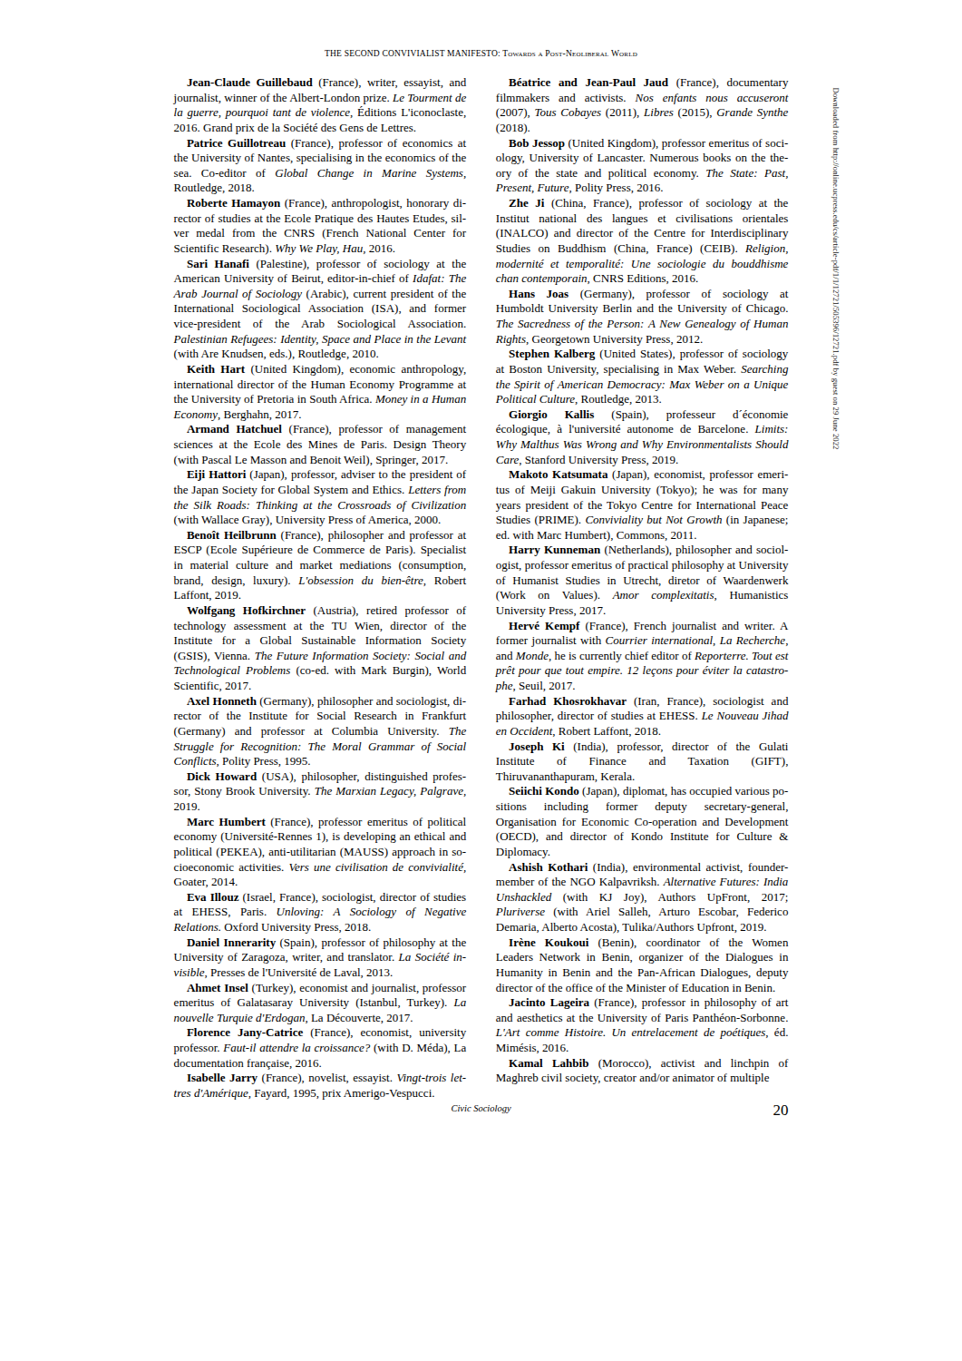The Second Convivialist Manifesto: Towards a Post-Neoliberal World
Downloaded from http://online.ucpress.edu/cs/article-pdf/1/1/12721/505396/12721.pdf by guest on 29 June 2022
Jean-Claude Guillebaud (France), writer, essayist, and journalist, winner of the Albert-London prize. Le Tourment de la guerre, pourquoi tant de violence, Éditions L'iconoclaste, 2016. Grand prix de la Société des Gens de Lettres.
Patrice Guillotreau (France), professor of economics at the University of Nantes, specialising in the economics of the sea. Co-editor of Global Change in Marine Systems, Routledge, 2018.
Roberte Hamayon (France), anthropologist, honorary director of studies at the Ecole Pratique des Hautes Etudes, silver medal from the CNRS (French National Center for Scientific Research). Why We Play, Hau, 2016.
Sari Hanafi (Palestine), professor of sociology at the American University of Beirut, editor-in-chief of Idafat: The Arab Journal of Sociology (Arabic), current president of the International Sociological Association (ISA), and former vice-president of the Arab Sociological Association. Palestinian Refugees: Identity, Space and Place in the Levant (with Are Knudsen, eds.), Routledge, 2010.
Keith Hart (United Kingdom), economic anthropology, international director of the Human Economy Programme at the University of Pretoria in South Africa. Money in a Human Economy, Berghahn, 2017.
Armand Hatchuel (France), professor of management sciences at the Ecole des Mines de Paris. Design Theory (with Pascal Le Masson and Benoit Weil), Springer, 2017.
Eiji Hattori (Japan), professor, adviser to the president of the Japan Society for Global System and Ethics. Letters from the Silk Roads: Thinking at the Crossroads of Civilization (with Wallace Gray), University Press of America, 2000.
Benoît Heilbrunn (France), philosopher and professor at ESCP (Ecole Supérieure de Commerce de Paris). Specialist in material culture and market mediations (consumption, brand, design, luxury). L'obsession du bien-être, Robert Laffont, 2019.
Wolfgang Hofkirchner (Austria), retired professor of technology assessment at the TU Wien, director of the Institute for a Global Sustainable Information Society (GSIS), Vienna. The Future Information Society: Social and Technological Problems (co-ed. with Mark Burgin), World Scientific, 2017.
Axel Honneth (Germany), philosopher and sociologist, director of the Institute for Social Research in Frankfurt (Germany) and professor at Columbia University. The Struggle for Recognition: The Moral Grammar of Social Conflicts, Polity Press, 1995.
Dick Howard (USA), philosopher, distinguished professor, Stony Brook University. The Marxian Legacy, Palgrave, 2019.
Marc Humbert (France), professor emeritus of political economy (Université-Rennes 1), is developing an ethical and political (PEKEA), anti-utilitarian (MAUSS) approach in socioeconomic activities. Vers une civilisation de convivialité, Goater, 2014.
Eva Illouz (Israel, France), sociologist, director of studies at EHESS, Paris. Unloving: A Sociology of Negative Relations. Oxford University Press, 2018.
Daniel Innerarity (Spain), professor of philosophy at the University of Zaragoza, writer, and translator. La Société invisible, Presses de l'Université de Laval, 2013.
Ahmet Insel (Turkey), economist and journalist, professor emeritus of Galatasaray University (Istanbul, Turkey). La nouvelle Turquie d'Erdogan, La Découverte, 2017.
Florence Jany-Catrice (France), economist, university professor. Faut-il attendre la croissance? (with D. Méda), La documentation française, 2016.
Isabelle Jarry (France), novelist, essayist. Vingt-trois lettres d'Amérique, Fayard, 1995, prix Amerigo-Vespucci.
Béatrice and Jean-Paul Jaud (France), documentary filmmakers and activists. Nos enfants nous accuseront (2007), Tous Cobayes (2011), Libres (2015), Grande Synthe (2018).
Bob Jessop (United Kingdom), professor emeritus of sociology, University of Lancaster. Numerous books on the theory of the state and political economy. The State: Past, Present, Future, Polity Press, 2016.
Zhe Ji (China, France), professor of sociology at the Institut national des langues et civilisations orientales (INALCO) and director of the Centre for Interdisciplinary Studies on Buddhism (China, France) (CEIB). Religion, modernité et temporalité: Une sociologie du bouddhisme chan contemporain, CNRS Editions, 2016.
Hans Joas (Germany), professor of sociology at Humboldt University Berlin and the University of Chicago. The Sacredness of the Person: A New Genealogy of Human Rights, Georgetown University Press, 2012.
Stephen Kalberg (United States), professor of sociology at Boston University, specialising in Max Weber. Searching the Spirit of American Democracy: Max Weber on a Unique Political Culture, Routledge, 2013.
Giorgio Kallis (Spain), professeur d´économie écologique, à l'université autonome de Barcelone. Limits: Why Malthus Was Wrong and Why Environmentalists Should Care, Stanford University Press, 2019.
Makoto Katsumata (Japan), economist, professor emeritus of Meiji Gakuin University (Tokyo); he was for many years president of the Tokyo Centre for International Peace Studies (PRIME). Conviviality but Not Growth (in Japanese; ed. with Marc Humbert), Commons, 2011.
Harry Kunneman (Netherlands), philosopher and sociologist, professor emeritus of practical philosophy at University of Humanist Studies in Utrecht, diretor of Waardenwerk (Work on Values). Amor complexitatis, Humanistics University Press, 2017.
Hervé Kempf (France), French journalist and writer. A former journalist with Courrier international, La Recherche, and Monde, he is currently chief editor of Reporterre. Tout est prêt pour que tout empire. 12 leçons pour éviter la catastrophe, Seuil, 2017.
Farhad Khosrokhavar (Iran, France), sociologist and philosopher, director of studies at EHESS. Le Nouveau Jihad en Occident, Robert Laffont, 2018.
Joseph Ki (India), professor, director of the Gulati Institute of Finance and Taxation (GIFT), Thiruvananthapuram, Kerala.
Seiichi Kondo (Japan), diplomat, has occupied various positions including former deputy secretary-general, Organisation for Economic Co-operation and Development (OECD), and director of Kondo Institute for Culture & Diplomacy.
Ashish Kothari (India), environmental activist, founder-member of the NGO Kalpavriksh. Alternative Futures: India Unshackled (with KJ Joy), Authors UpFront, 2017; Pluriverse (with Ariel Salleh, Arturo Escobar, Federico Demaria, Alberto Acosta), Tulika/Authors Upfront, 2019.
Irène Koukoui (Benin), coordinator of the Women Leaders Network in Benin, organizer of the Dialogues in Humanity in Benin and the Pan-African Dialogues, deputy director of the office of the Minister of Education in Benin.
Jacinto Lageira (France), professor in philosophy of art and aesthetics at the University of Paris Panthéon-Sorbonne. L'Art comme Histoire. Un entrelacement de poétiques, éd. Mimésis, 2016.
Kamal Lahbib (Morocco), activist and linchpin of Maghreb civil society, creator and/or animator of multiple
Civic Sociology
20